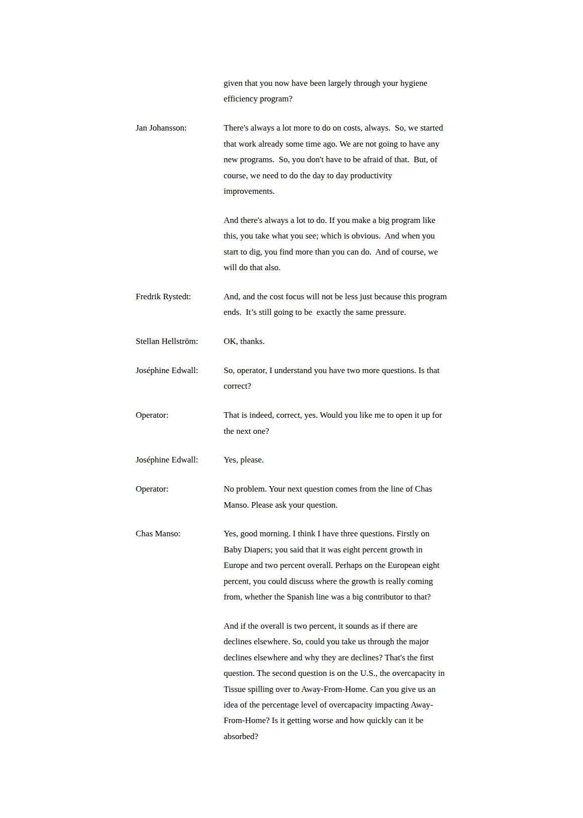given that you now have been largely through your hygiene efficiency program?
Jan Johansson:
There's always a lot more to do on costs, always. So, we started that work already some time ago. We are not going to have any new programs. So, you don't have to be afraid of that. But, of course, we need to do the day to day productivity improvements.
And there's always a lot to do. If you make a big program like this, you take what you see; which is obvious. And when you start to dig, you find more than you can do. And of course, we will do that also.
Fredrik Rystedt:
And, and the cost focus will not be less just because this program ends. It’s still going to be exactly the same pressure.
Stellan Hellström:
OK, thanks.
Joséphine Edwall:
So, operator, I understand you have two more questions. Is that correct?
Operator:
That is indeed, correct, yes. Would you like me to open it up for the next one?
Joséphine Edwall:
Yes, please.
Operator:
No problem. Your next question comes from the line of Chas Manso. Please ask your question.
Chas Manso:
Yes, good morning. I think I have three questions. Firstly on Baby Diapers; you said that it was eight percent growth in Europe and two percent overall. Perhaps on the European eight percent, you could discuss where the growth is really coming from, whether the Spanish line was a big contributor to that?
And if the overall is two percent, it sounds as if there are declines elsewhere. So, could you take us through the major declines elsewhere and why they are declines? That's the first question. The second question is on the U.S., the overcapacity in Tissue spilling over to Away-From-Home. Can you give us an idea of the percentage level of overcapacity impacting Away-From-Home? Is it getting worse and how quickly can it be absorbed?